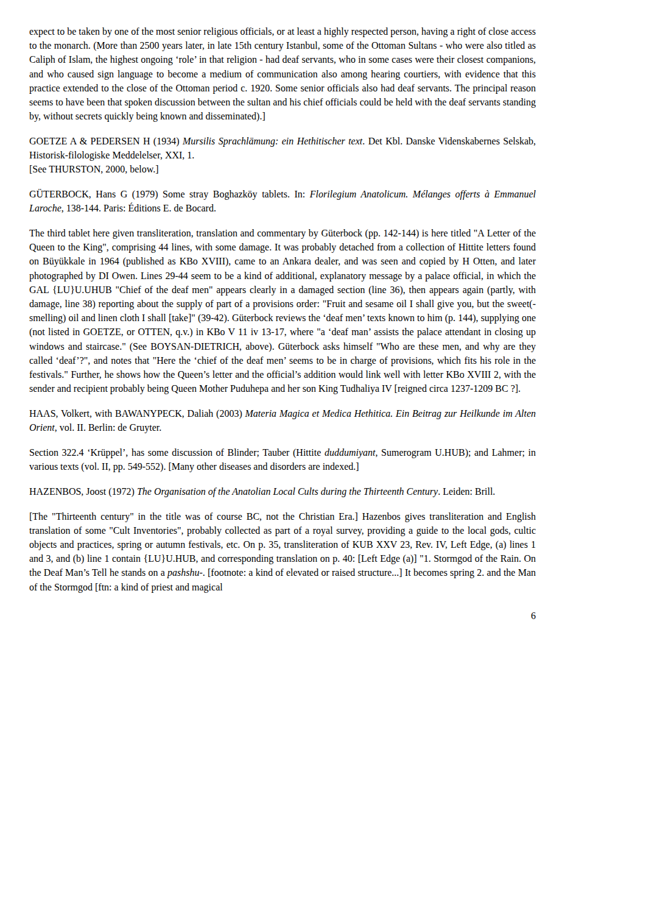expect to be taken by one of the most senior religious officials, or at least a highly respected person, having a right of close access to the monarch. (More than 2500 years later, in late 15th century Istanbul, some of the Ottoman Sultans - who were also titled as Caliph of Islam, the highest ongoing ‘role’ in that religion - had deaf servants, who in some cases were their closest companions, and who caused sign language to become a medium of communication also among hearing courtiers, with evidence that this practice extended to the close of the Ottoman period c. 1920. Some senior officials also had deaf servants. The principal reason seems to have been that spoken discussion between the sultan and his chief officials could be held with the deaf servants standing by, without secrets quickly being known and disseminated).]
GOETZE A & PEDERSEN H (1934) Mursilis Sprachlämung: ein Hethitischer text. Det Kbl. Danske Videnskabernes Selskab, Historisk-filologiske Meddelelser, XXI, 1.
[See THURSTON, 2000, below.]
GÜTERBOCK, Hans G (1979) Some stray Boghazköy tablets. In: Florilegium Anatolicum. Mélanges offerts à Emmanuel Laroche, 138-144. Paris: Éditions E. de Bocard.
The third tablet here given transliteration, translation and commentary by Güterbock (pp. 142-144) is here titled "A Letter of the Queen to the King", comprising 44 lines, with some damage. It was probably detached from a collection of Hittite letters found on Büyükkale in 1964 (published as KBo XVIII), came to an Ankara dealer, and was seen and copied by H Otten, and later photographed by DI Owen. Lines 29-44 seem to be a kind of additional, explanatory message by a palace official, in which the GAL {LU}U.UHUB "Chief of the deaf men" appears clearly in a damaged section (line 36), then appears again (partly, with damage, line 38) reporting about the supply of part of a provisions order: "Fruit and sesame oil I shall give you, but the sweet(-smelling) oil and linen cloth I shall [take]" (39-42). Güterbock reviews the ‘deaf men’ texts known to him (p. 144), supplying one (not listed in GOETZE, or OTTEN, q.v.) in KBo V 11 iv 13-17, where "a ‘deaf man’ assists the palace attendant in closing up windows and staircase." (See BOYSAN-DIETRICH, above). Güterbock asks himself "Who are these men, and why are they called ‘deaf’?", and notes that "Here the ‘chief of the deaf men’ seems to be in charge of provisions, which fits his role in the festivals." Further, he shows how the Queen’s letter and the official’s addition would link well with letter KBo XVIII 2, with the sender and recipient probably being Queen Mother Puduhepa and her son King Tudhaliya IV [reigned circa 1237-1209 BC ?].
HAAS, Volkert, with BAWANYPECK, Daliah (2003) Materia Magica et Medica Hethitica. Ein Beitrag zur Heilkunde im Alten Orient, vol. II. Berlin: de Gruyter.
Section 322.4 ‘Krüppel’, has some discussion of Blinder; Tauber (Hittite duddumiyant, Sumerogram U.HUB); and Lahmer; in various texts (vol. II, pp. 549-552). [Many other diseases and disorders are indexed.]
HAZENBOS, Joost (1972) The Organisation of the Anatolian Local Cults during the Thirteenth Century. Leiden: Brill.
[The "Thirteenth century" in the title was of course BC, not the Christian Era.] Hazenbos gives transliteration and English translation of some "Cult Inventories", probably collected as part of a royal survey, providing a guide to the local gods, cultic objects and practices, spring or autumn festivals, etc. On p. 35, transliteration of KUB XXV 23, Rev. IV, Left Edge, (a) lines 1 and 3, and (b) line 1 contain {LU}U.HUB, and corresponding translation on p. 40: [Left Edge (a)] "1. Stormgod of the Rain. On the Deaf Man’s Tell he stands on a pashshu-. [footnote: a kind of elevated or raised structure...] It becomes spring 2. and the Man of the Stormgod [ftn: a kind of priest and magical
6